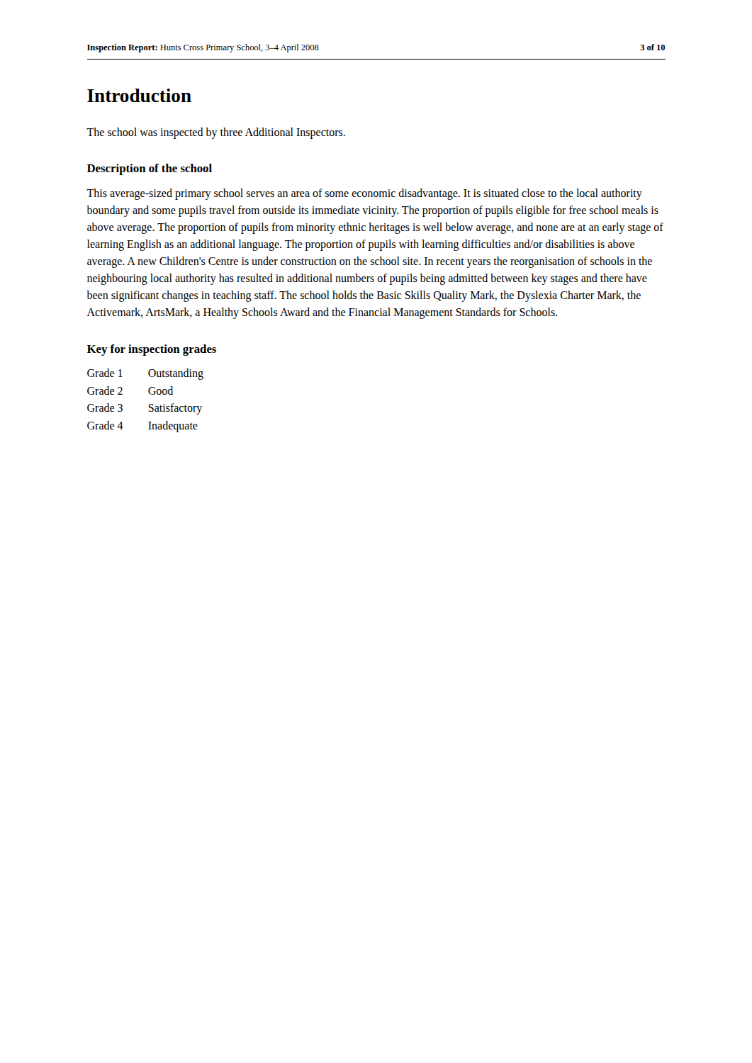Inspection Report: Hunts Cross Primary School, 3–4 April 2008 3 of 10
Introduction
The school was inspected by three Additional Inspectors.
Description of the school
This average-sized primary school serves an area of some economic disadvantage. It is situated close to the local authority boundary and some pupils travel from outside its immediate vicinity. The proportion of pupils eligible for free school meals is above average. The proportion of pupils from minority ethnic heritages is well below average, and none are at an early stage of learning English as an additional language. The proportion of pupils with learning difficulties and/or disabilities is above average. A new Children's Centre is under construction on the school site. In recent years the reorganisation of schools in the neighbouring local authority has resulted in additional numbers of pupils being admitted between key stages and there have been significant changes in teaching staff. The school holds the Basic Skills Quality Mark, the Dyslexia Charter Mark, the Activemark, ArtsMark, a Healthy Schools Award and the Financial Management Standards for Schools.
Key for inspection grades
| Grade 1 | Outstanding |
| Grade 2 | Good |
| Grade 3 | Satisfactory |
| Grade 4 | Inadequate |